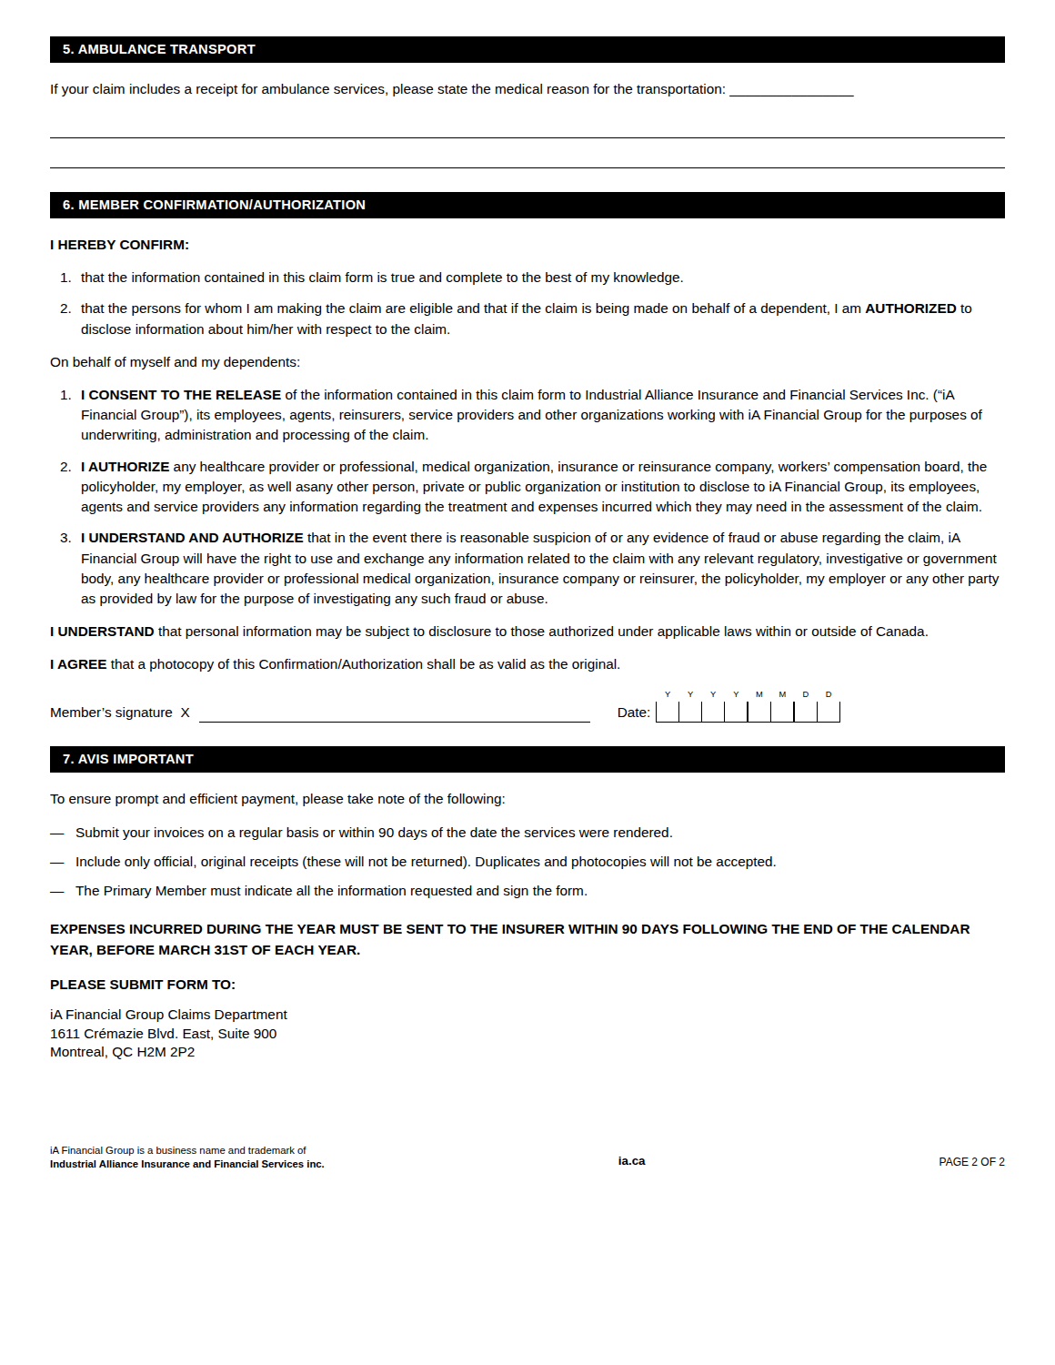5. AMBULANCE TRANSPORT
If your claim includes a receipt for ambulance services, please state the medical reason for the transportation: ________________
6. MEMBER CONFIRMATION/AUTHORIZATION
I HEREBY CONFIRM:
that the information contained in this claim form is true and complete to the best of my knowledge.
that the persons for whom I am making the claim are eligible and that if the claim is being made on behalf of a dependent, I am AUTHORIZED to disclose information about him/her with respect to the claim.
On behalf of myself and my dependents:
I CONSENT TO THE RELEASE of the information contained in this claim form to Industrial Alliance Insurance and Financial Services Inc. (“iA Financial Group”), its employees, agents, reinsurers, service providers and other organizations working with iA Financial Group for the purposes of underwriting, administration and processing of the claim.
I AUTHORIZE any healthcare provider or professional, medical organization, insurance or reinsurance company, workers’ compensation board, the policyholder, my employer, as well asany other person, private or public organization or institution to disclose to iA Financial Group, its employees, agents and service providers any information regarding the treatment and expenses incurred which they may need in the assessment of the claim.
I UNDERSTAND AND AUTHORIZE that in the event there is reasonable suspicion of or any evidence of fraud or abuse regarding the claim, iA Financial Group will have the right to use and exchange any information related to the claim with any relevant regulatory, investigative or government body, any healthcare provider or professional medical organization, insurance company or reinsurer, the policyholder, my employer or any other party as provided by law for the purpose of investigating any such fraud or abuse.
I UNDERSTAND that personal information may be subject to disclosure to those authorized under applicable laws within or outside of Canada.
I AGREE that a photocopy of this Confirmation/Authorization shall be as valid as the original.
Member’s signature X Date:
| Y | Y | Y | Y | M | M | D | D |
7. AVIS IMPORTANT
To ensure prompt and efficient payment, please take note of the following:
Submit your invoices on a regular basis or within 90 days of the date the services were rendered.
Include only official, original receipts (these will not be returned). Duplicates and photocopies will not be accepted.
The Primary Member must indicate all the information requested and sign the form.
EXPENSES INCURRED DURING THE YEAR MUST BE SENT TO THE INSURER WITHIN 90 DAYS FOLLOWING THE END OF THE CALENDAR YEAR, BEFORE MARCH 31ST OF EACH YEAR.
PLEASE SUBMIT FORM TO:
iA Financial Group Claims Department
1611 Crémazie Blvd. East, Suite 900
Montreal, QC H2M 2P2
iA Financial Group is a business name and trademark of
Industrial Alliance Insurance and Financial Services inc.
ia.ca
PAGE 2 OF 2